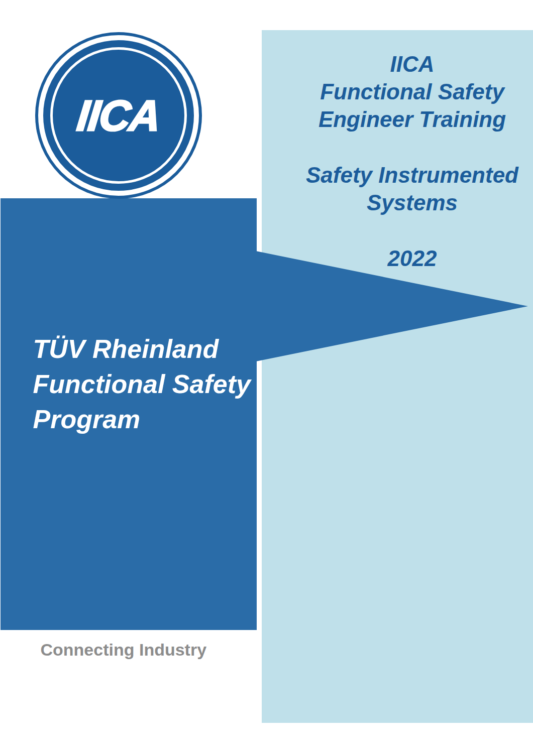IICA
IICA
Functional Safety
Engineer Training
Safety Instrumented
Systems
2022
TÜV Rheinland
Functional Safety
Program
Connecting Industry